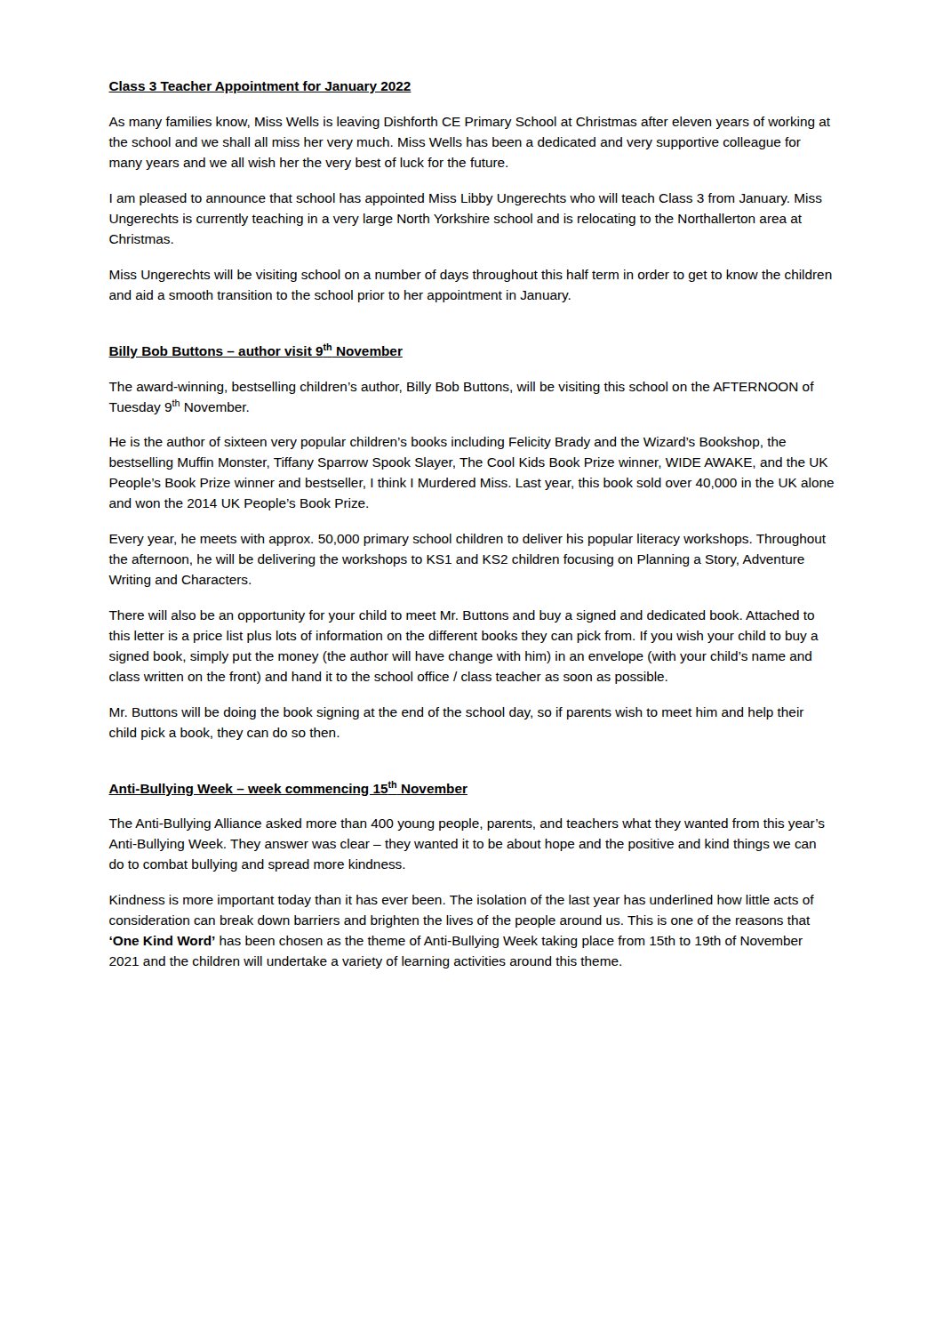Class 3 Teacher Appointment for January 2022
As many families know, Miss Wells is leaving Dishforth CE Primary School at Christmas after eleven years of working at the school and we shall all miss her very much. Miss Wells has been a dedicated and very supportive colleague for many years and we all wish her the very best of luck for the future.
I am pleased to announce that school has appointed Miss Libby Ungerechts who will teach Class 3 from January. Miss Ungerechts is currently teaching in a very large North Yorkshire school and is relocating to the Northallerton area at Christmas.
Miss Ungerechts will be visiting school on a number of days throughout this half term in order to get to know the children and aid a smooth transition to the school prior to her appointment in January.
Billy Bob Buttons – author visit 9th November
The award-winning, bestselling children’s author, Billy Bob Buttons, will be visiting this school on the AFTERNOON of Tuesday 9th November.
He is the author of sixteen very popular children’s books including Felicity Brady and the Wizard’s Bookshop, the bestselling Muffin Monster, Tiffany Sparrow Spook Slayer, The Cool Kids Book Prize winner, WIDE AWAKE, and the UK People’s Book Prize winner and bestseller, I think I Murdered Miss. Last year, this book sold over 40,000 in the UK alone and won the 2014 UK People’s Book Prize.
Every year, he meets with approx. 50,000 primary school children to deliver his popular literacy workshops. Throughout the afternoon, he will be delivering the workshops to KS1 and KS2 children focusing on Planning a Story, Adventure Writing and Characters.
There will also be an opportunity for your child to meet Mr. Buttons and buy a signed and dedicated book. Attached to this letter is a price list plus lots of information on the different books they can pick from. If you wish your child to buy a signed book, simply put the money (the author will have change with him) in an envelope (with your child’s name and class written on the front) and hand it to the school office / class teacher as soon as possible.
Mr. Buttons will be doing the book signing at the end of the school day, so if parents wish to meet him and help their child pick a book, they can do so then.
Anti-Bullying Week – week commencing 15th November
The Anti-Bullying Alliance asked more than 400 young people, parents, and teachers what they wanted from this year’s Anti-Bullying Week. They answer was clear – they wanted it to be about hope and the positive and kind things we can do to combat bullying and spread more kindness.
Kindness is more important today than it has ever been. The isolation of the last year has underlined how little acts of consideration can break down barriers and brighten the lives of the people around us. This is one of the reasons that ‘One Kind Word’ has been chosen as the theme of Anti-Bullying Week taking place from 15th to 19th of November 2021 and the children will undertake a variety of learning activities around this theme.